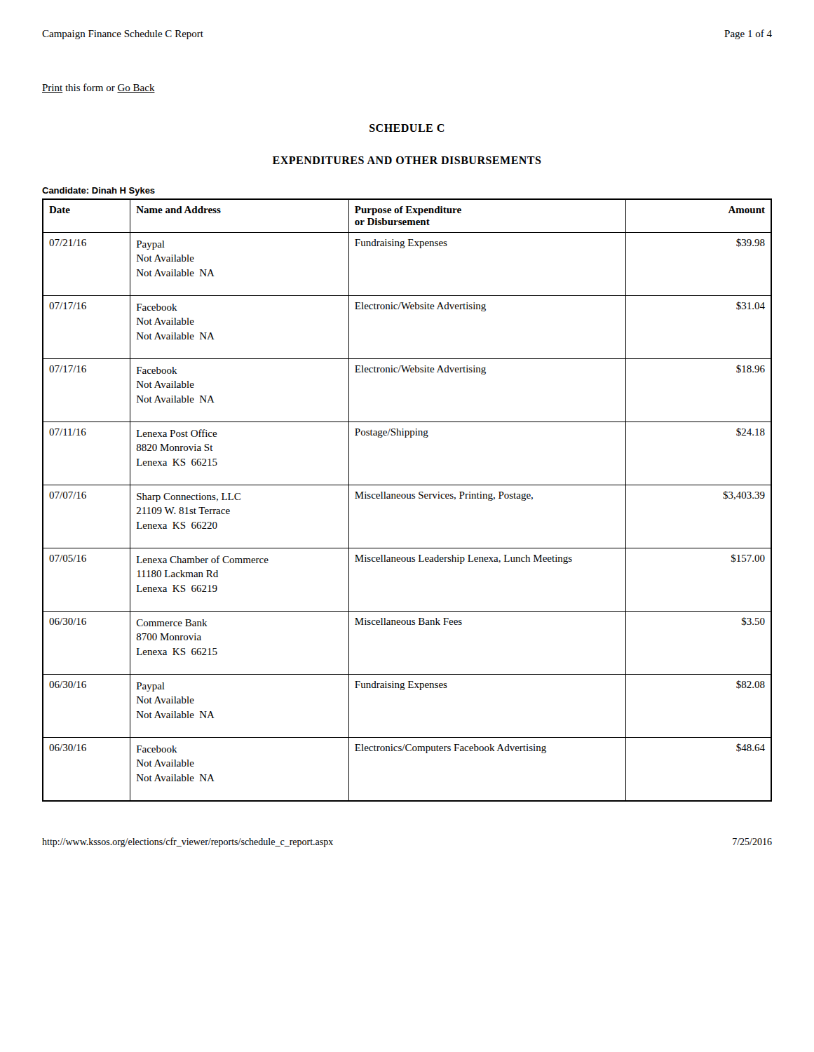Campaign Finance Schedule C Report Page 1 of 4
Print this form or Go Back
SCHEDULE C
EXPENDITURES AND OTHER DISBURSEMENTS
Candidate: Dinah H Sykes
| Date | Name and Address | Purpose of Expenditure or Disbursement | Amount |
| --- | --- | --- | --- |
| 07/21/16 | Paypal Not Available Not Available NA | Fundraising Expenses | $39.98 |
| 07/17/16 | Facebook Not Available Not Available NA | Electronic/Website Advertising | $31.04 |
| 07/17/16 | Facebook Not Available Not Available NA | Electronic/Website Advertising | $18.96 |
| 07/11/16 | Lenexa Post Office 8820 Monrovia St Lenexa KS 66215 | Postage/Shipping | $24.18 |
| 07/07/16 | Sharp Connections, LLC 21109 W. 81st Terrace Lenexa KS 66220 | Miscellaneous Services, Printing, Postage, | $3,403.39 |
| 07/05/16 | Lenexa Chamber of Commerce 11180 Lackman Rd Lenexa KS 66219 | Miscellaneous Leadership Lenexa, Lunch Meetings | $157.00 |
| 06/30/16 | Commerce Bank 8700 Monrovia Lenexa KS 66215 | Miscellaneous Bank Fees | $3.50 |
| 06/30/16 | Paypal Not Available Not Available NA | Fundraising Expenses | $82.08 |
| 06/30/16 | Facebook Not Available Not Available NA | Electronics/Computers Facebook Advertising | $48.64 |
http://www.kssos.org/elections/cfr_viewer/reports/schedule_c_report.aspx 7/25/2016